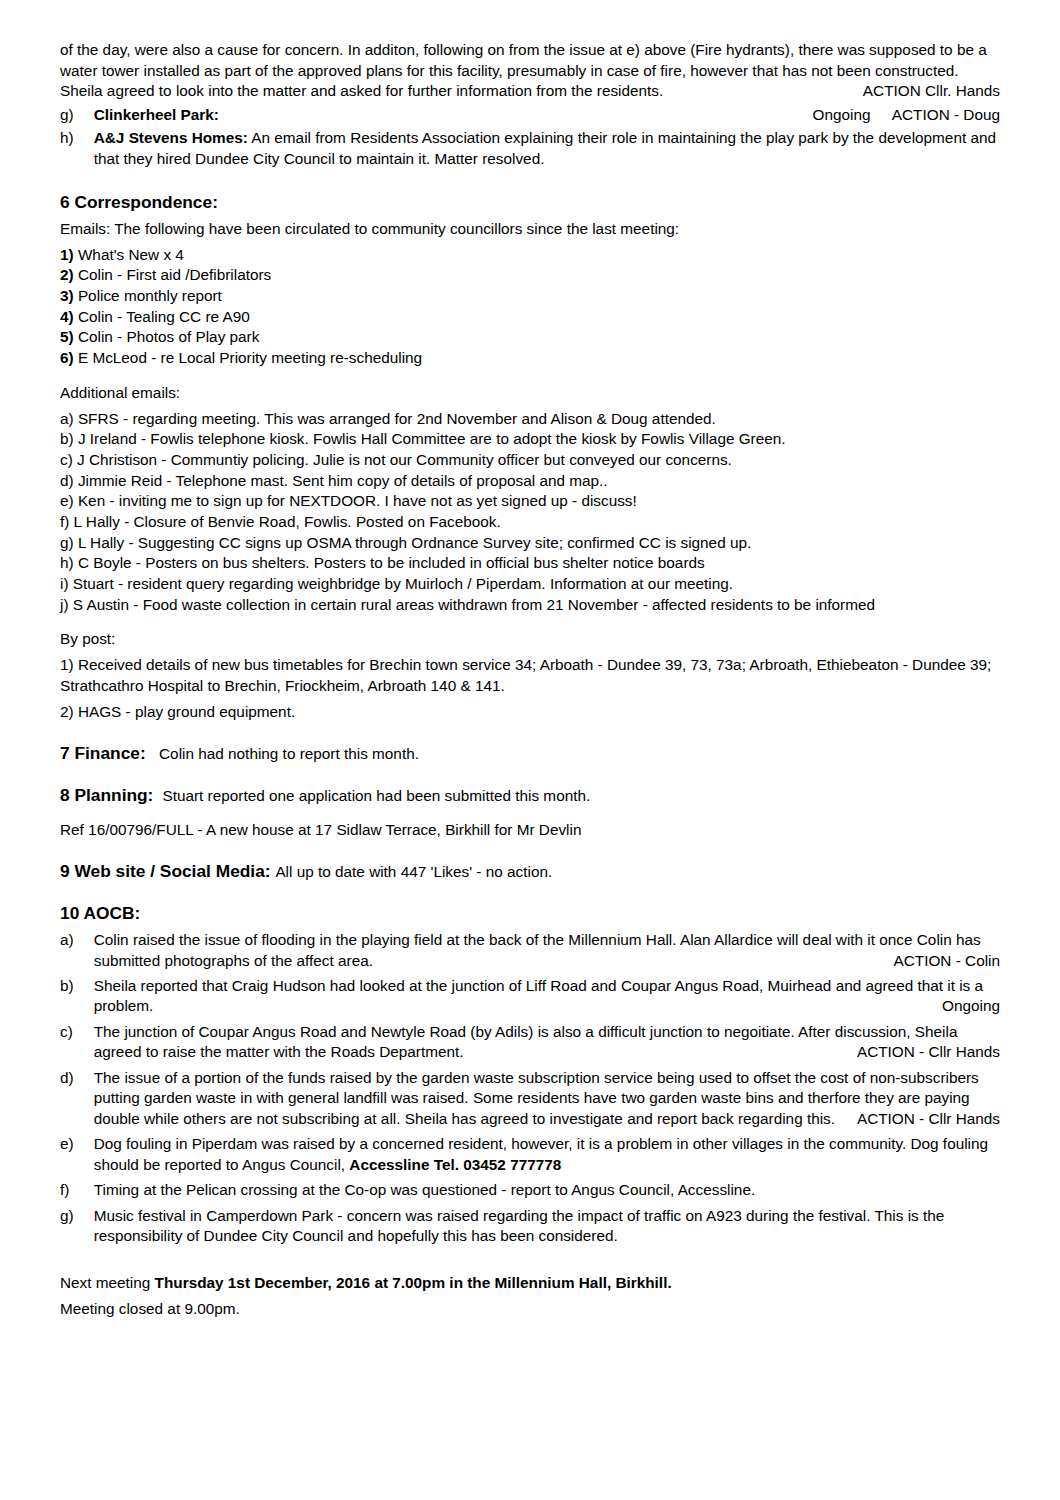of the day, were also a cause for concern. In additon, following on from the issue at e) above (Fire hydrants), there was supposed to be a water tower installed as part of the approved plans for this facility, presumably in case of fire, however that has not been constructed. Sheila agreed to look into the matter and asked for further information from the residents. ACTION Cllr. Hands
g) Clinkerheel Park: Ongoing ACTION - Doug
h) A&J Stevens Homes: An email from Residents Association explaining their role in maintaining the play park by the development and that they hired Dundee City Council to maintain it. Matter resolved.
6 Correspondence:
Emails: The following have been circulated to community councillors since the last meeting:
1) What's New x 4
2) Colin - First aid /Defibrilators
3) Police monthly report
4) Colin - Tealing CC re A90
5) Colin - Photos of Play park
6) E McLeod - re Local Priority meeting re-scheduling
Additional emails:
a) SFRS - regarding meeting. This was arranged for 2nd November and Alison & Doug attended.
b) J Ireland - Fowlis telephone kiosk. Fowlis Hall Committee are to adopt the kiosk by Fowlis Village Green.
c) J Christison - Communtiy policing. Julie is not our Community officer but conveyed our concerns.
d) Jimmie Reid - Telephone mast. Sent him copy of details of proposal and map..
e) Ken - inviting me to sign up for NEXTDOOR. I have not as yet signed up - discuss!
f) L Hally - Closure of Benvie Road, Fowlis. Posted on Facebook.
g) L Hally - Suggesting CC signs up OSMA through Ordnance Survey site; confirmed CC is signed up.
h) C Boyle - Posters on bus shelters. Posters to be included in official bus shelter notice boards
i) Stuart - resident query regarding weighbridge by Muirloch / Piperdam. Information at our meeting.
j) S Austin - Food waste collection in certain rural areas withdrawn from 21 November - affected residents to be informed
By post:
1) Received details of new bus timetables for Brechin town service 34; Arboath - Dundee 39, 73, 73a; Arbroath, Ethiebeaton - Dundee 39; Strathcathro Hospital to Brechin, Friockheim, Arbroath 140 & 141.
2) HAGS - play ground equipment.
7 Finance: Colin had nothing to report this month.
8 Planning: Stuart reported one application had been submitted this month.
Ref 16/00796/FULL - A new house at 17 Sidlaw Terrace, Birkhill for Mr Devlin
9 Web site / Social Media: All up to date with 447 'Likes' - no action.
10 AOCB:
a) Colin raised the issue of flooding in the playing field at the back of the Millennium Hall. Alan Allardice will deal with it once Colin has submitted photographs of the affect area. ACTION - Colin
b) Sheila reported that Craig Hudson had looked at the junction of Liff Road and Coupar Angus Road, Muirhead and agreed that it is a problem. Ongoing
c) The junction of Coupar Angus Road and Newtyle Road (by Adils) is also a difficult junction to negoitiate. After discussion, Sheila agreed to raise the matter with the Roads Department. ACTION - Cllr Hands
d) The issue of a portion of the funds raised by the garden waste subscription service being used to offset the cost of non-subscribers putting garden waste in with general landfill was raised. Some residents have two garden waste bins and therfore they are paying double while others are not subscribing at all. Sheila has agreed to investigate and report back regarding this. ACTION - Cllr Hands
e) Dog fouling in Piperdam was raised by a concerned resident, however, it is a problem in other villages in the community. Dog fouling should be reported to Angus Council, Accessline Tel. 03452 777778
f) Timing at the Pelican crossing at the Co-op was questioned - report to Angus Council, Accessline.
g) Music festival in Camperdown Park - concern was raised regarding the impact of traffic on A923 during the festival. This is the responsibility of Dundee City Council and hopefully this has been considered.
Next meeting Thursday 1st December, 2016 at 7.00pm in the Millennium Hall, Birkhill.
Meeting closed at 9.00pm.